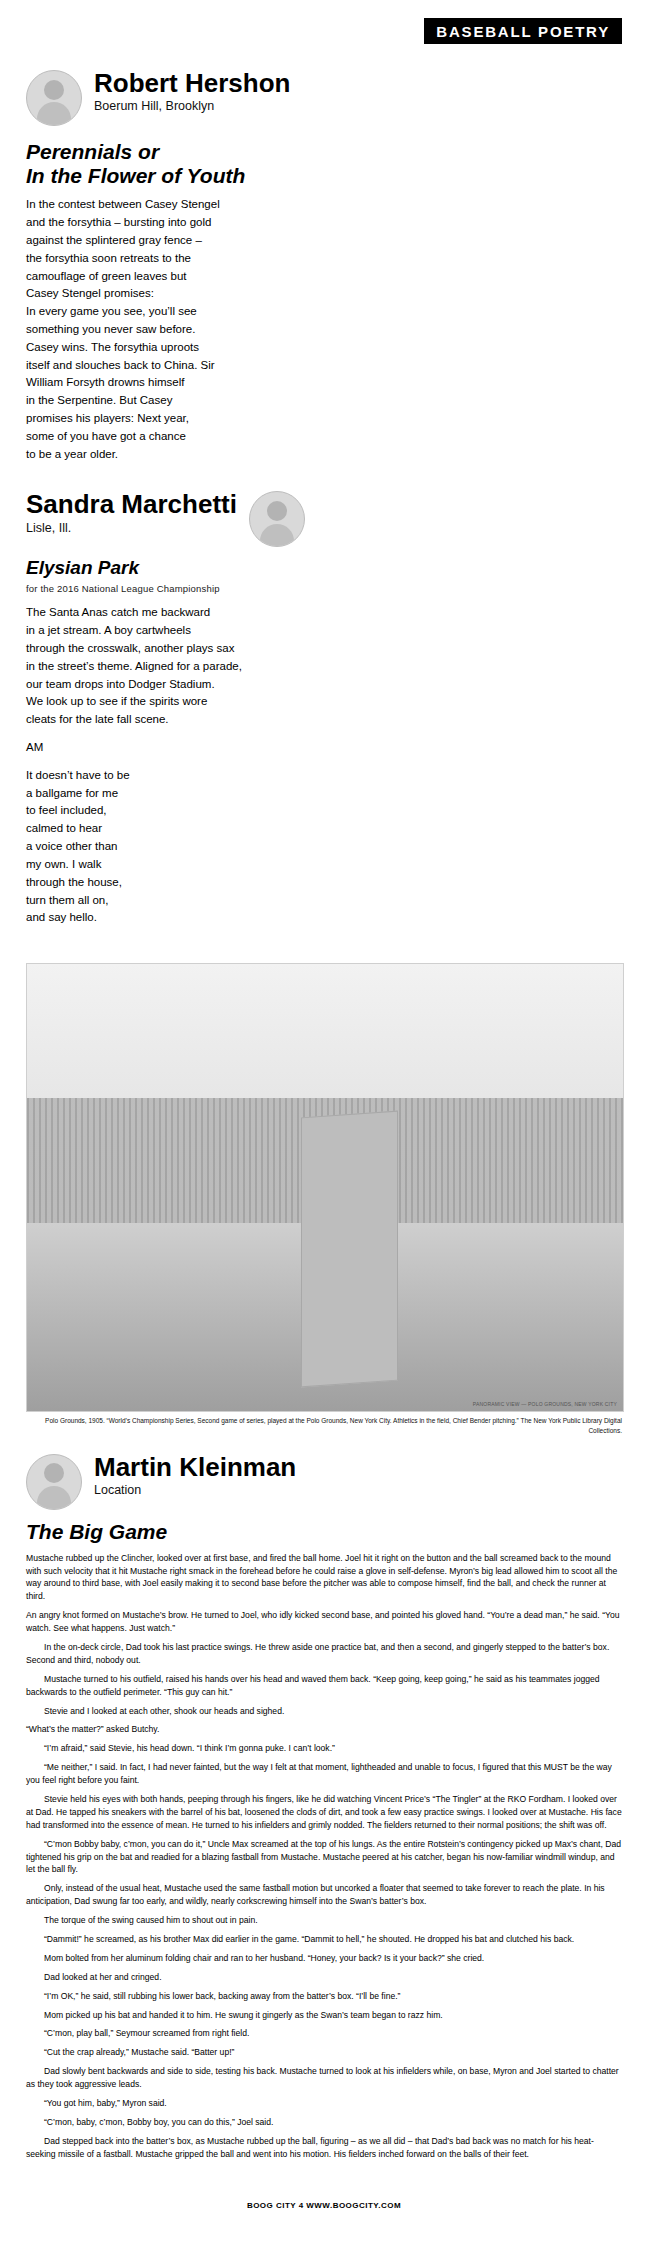Baseball Poetry
Robert Hershon
Boerum Hill, Brooklyn
Perennials or
In the Flower of Youth
In the contest between Casey Stengel
and the forsythia – bursting into gold
against the splintered gray fence –
the forsythia soon retreats to the
camouflage of green leaves but
Casey Stengel promises:
In every game you see, you’ll see
something you never saw before.
Casey wins. The forsythia uproots
itself and slouches back to China. Sir
William Forsyth drowns himself
in the Serpentine. But Casey
promises his players: Next year,
some of you have got a chance
to be a year older.
Sandra Marchetti
Lisle, Ill.
Elysian Park
for the 2016 National League Championship
The Santa Anas catch me backward
in a jet stream. A boy cartwheels
through the crosswalk, another plays sax
in the street’s theme. Aligned for a parade,
our team drops into Dodger Stadium.
We look up to see if the spirits wore
cleats for the late fall scene.
AM
It doesn’t have to be
a ballgame for me
to feel included,
calmed to hear
a voice other than
my own. I walk
through the house,
turn them all on,
and say hello.
PANORAMIC VIEW — POLO GROUNDS, NEW YORK CITY
Polo Grounds, 1905. “World’s Championship Series, Second game of series, played at the Polo Grounds, New York City. Athletics in the field, Chief Bender pitching.” The New York Public Library Digital Collections.
Martin Kleinman
Location
The Big Game
Mustache rubbed up the Clincher, looked over at first base, and fired the ball home. Joel hit it right on the button and the ball screamed back to the mound with such velocity that it hit Mustache right smack in the forehead before he could raise a glove in self-defense. Myron’s big lead allowed him to scoot all the way around to third base, with Joel easily making it to second base before the pitcher was able to compose himself, find the ball, and check the runner at third.
An angry knot formed on Mustache’s brow. He turned to Joel, who idly kicked second base, and pointed his gloved hand. “You’re a dead man,” he said. “You watch. See what happens. Just watch.”
In the on-deck circle, Dad took his last practice swings. He threw aside one practice bat, and then a second, and gingerly stepped to the batter’s box. Second and third, nobody out.
Mustache turned to his outfield, raised his hands over his head and waved them back. “Keep going, keep going,” he said as his teammates jogged backwards to the outfield perimeter. “This guy can hit.”
Stevie and I looked at each other, shook our heads and sighed.
“What’s the matter?” asked Butchy.
“I’m afraid,” said Stevie, his head down. “I think I’m gonna puke. I can’t look.”
“Me neither,” I said. In fact, I had never fainted, but the way I felt at that moment, lightheaded and unable to focus, I figured that this MUST be the way you feel right before you faint.
Stevie held his eyes with both hands, peeping through his fingers, like he did watching Vincent Price’s “The Tingler” at the RKO Fordham. I looked over at Dad. He tapped his sneakers with the barrel of his bat, loosened the clods of dirt, and took a few easy practice swings. I looked over at Mustache. His face had transformed into the essence of mean. He turned to his infielders and grimly nodded. The fielders returned to their normal positions; the shift was off.
“C’mon Bobby baby, c’mon, you can do it,” Uncle Max screamed at the top of his lungs. As the entire Rotstein’s contingency picked up Max’s chant, Dad tightened his grip on the bat and readied for a blazing fastball from Mustache. Mustache peered at his catcher, began his now-familiar windmill windup, and let the ball fly.
Only, instead of the usual heat, Mustache used the same fastball motion but uncorked a floater that seemed to take forever to reach the plate. In his anticipation, Dad swung far too early, and wildly, nearly corkscrewing himself into the Swan’s batter’s box.
The torque of the swing caused him to shout out in pain.
“Dammit!” he screamed, as his brother Max did earlier in the game. “Dammit to hell,” he shouted. He dropped his bat and clutched his back.
Mom bolted from her aluminum folding chair and ran to her husband. “Honey, your back? Is it your back?” she cried.
Dad looked at her and cringed.
“I’m OK,” he said, still rubbing his lower back, backing away from the batter’s box. “I’ll be fine.”
Mom picked up his bat and handed it to him. He swung it gingerly as the Swan’s team began to razz him.
“C’mon, play ball,” Seymour screamed from right field.
“Cut the crap already,” Mustache said. “Batter up!”
Dad slowly bent backwards and side to side, testing his back. Mustache turned to look at his infielders while, on base, Myron and Joel started to chatter as they took aggressive leads.
“You got him, baby,” Myron said.
“C’mon, baby, c’mon, Bobby boy, you can do this,” Joel said.
Dad stepped back into the batter’s box, as Mustache rubbed up the ball, figuring – as we all did – that Dad’s bad back was no match for his heat-seeking missile of a fastball. Mustache gripped the ball and went into his motion. His fielders inched forward on the balls of their feet.
Boog City 4 www.boogcity.com